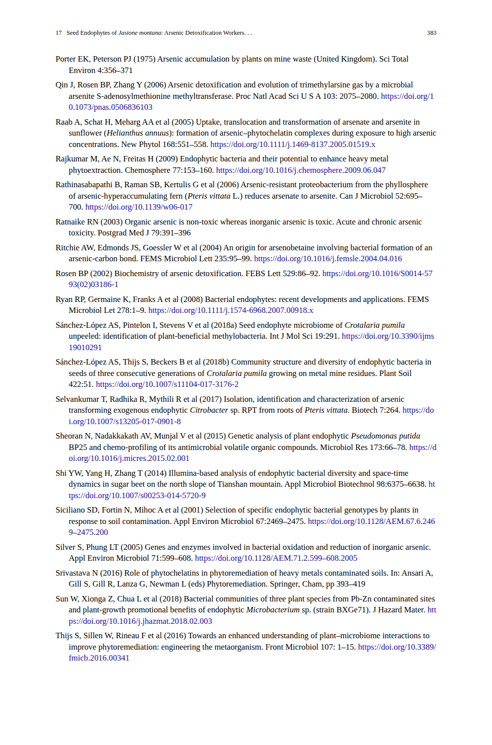17 Seed Endophytes of Jasione montana: Arsenic Detoxification Workers. . . 383
Porter EK, Peterson PJ (1975) Arsenic accumulation by plants on mine waste (United Kingdom). Sci Total Environ 4:356–371
Qin J, Rosen BP, Zhang Y (2006) Arsenic detoxification and evolution of trimethylarsine gas by a microbial arsenite S-adenosylmethionine methyltransferase. Proc Natl Acad Sci U S A 103: 2075–2080. https://doi.org/10.1073/pnas.0506836103
Raab A, Schat H, Meharg AA et al (2005) Uptake, translocation and transformation of arsenate and arsenite in sunflower (Helianthus annuus): formation of arsenic–phytochelatin complexes during exposure to high arsenic concentrations. New Phytol 168:551–558. https://doi.org/10.1111/j.1469-8137.2005.01519.x
Rajkumar M, Ae N, Freitas H (2009) Endophytic bacteria and their potential to enhance heavy metal phytoextraction. Chemosphere 77:153–160. https://doi.org/10.1016/j.chemosphere.2009.06.047
Rathinasabapathi B, Raman SB, Kertulis G et al (2006) Arsenic-resistant proteobacterium from the phyllosphere of arsenic-hyperaccumulating fern (Pteris vittata L.) reduces arsenate to arsenite. Can J Microbiol 52:695–700. https://doi.org/10.1139/w06-017
Ratnaike RN (2003) Organic arsenic is non-toxic whereas inorganic arsenic is toxic. Acute and chronic arsenic toxicity. Postgrad Med J 79:391–396
Ritchie AW, Edmonds JS, Goessler W et al (2004) An origin for arsenobetaine involving bacterial formation of an arsenic-carbon bond. FEMS Microbiol Lett 235:95–99. https://doi.org/10.1016/j.femsle.2004.04.016
Rosen BP (2002) Biochemistry of arsenic detoxification. FEBS Lett 529:86–92. https://doi.org/10.1016/S0014-5793(02)03186-1
Ryan RP, Germaine K, Franks A et al (2008) Bacterial endophytes: recent developments and applications. FEMS Microbiol Let 278:1–9. https://doi.org/10.1111/j.1574-6968.2007.00918.x
Sánchez-López AS, Pintelon I, Stevens V et al (2018a) Seed endophyte microbiome of Crotalaria pumila unpeeled: identification of plant-beneficial methylobacteria. Int J Mol Sci 19:291. https://doi.org/10.3390/ijms19010291
Sánchez-López AS, Thijs S, Beckers B et al (2018b) Community structure and diversity of endophytic bacteria in seeds of three consecutive generations of Crotalaria pumila growing on metal mine residues. Plant Soil 422:51. https://doi.org/10.1007/s11104-017-3176-2
Selvankumar T, Radhika R, Mythili R et al (2017) Isolation, identification and characterization of arsenic transforming exogenous endophytic Citrobacter sp. RPT from roots of Pteris vittata. Biotech 7:264. https://doi.org/10.1007/s13205-017-0901-8
Sheoran N, Nadakkakath AV, Munjal V et al (2015) Genetic analysis of plant endophytic Pseudomonas putida BP25 and chemo-profiling of its antimicrobial volatile organic compounds. Microbiol Res 173:66–78. https://doi.org/10.1016/j.micres.2015.02.001
Shi YW, Yang H, Zhang T (2014) Illumina-based analysis of endophytic bacterial diversity and space-time dynamics in sugar beet on the north slope of Tianshan mountain. Appl Microbiol Biotechnol 98:6375–6638. https://doi.org/10.1007/s00253-014-5720-9
Siciliano SD, Fortin N, Mihoc A et al (2001) Selection of specific endophytic bacterial genotypes by plants in response to soil contamination. Appl Environ Microbiol 67:2469–2475. https://doi.org/10.1128/AEM.67.6.2469–2475.200
Silver S, Phung LT (2005) Genes and enzymes involved in bacterial oxidation and reduction of inorganic arsenic. Appl Environ Microbiol 71:599–608. https://doi.org/10.1128/AEM.71.2.599–608.2005
Srivastava N (2016) Role of phytochelatins in phytoremediation of heavy metals contaminated soils. In: Ansari A, Gill S, Gill R, Lanza G, Newman L (eds) Phytoremediation. Springer, Cham, pp 393–419
Sun W, Xionga Z, Chua L et al (2018) Bacterial communities of three plant species from Pb-Zn contaminated sites and plant-growth promotional benefits of endophytic Microbacterium sp. (strain BXGe71). J Hazard Mater. https://doi.org/10.1016/j.jhazmat.2018.02.003
Thijs S, Sillen W, Rineau F et al (2016) Towards an enhanced understanding of plant–microbiome interactions to improve phytoremediation: engineering the metaorganism. Front Microbiol 107: 1–15. https://doi.org/10.3389/fmicb.2016.00341